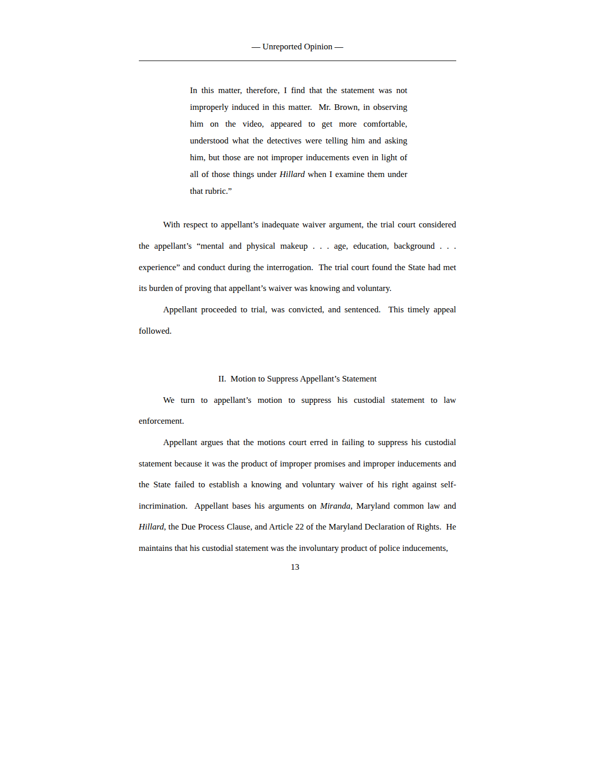— Unreported Opinion —
In this matter, therefore, I find that the statement was not improperly induced in this matter. Mr. Brown, in observing him on the video, appeared to get more comfortable, understood what the detectives were telling him and asking him, but those are not improper inducements even in light of all of those things under Hillard when I examine them under that rubric.”
With respect to appellant’s inadequate waiver argument, the trial court considered the appellant’s “mental and physical makeup . . . age, education, background . . . experience” and conduct during the interrogation. The trial court found the State had met its burden of proving that appellant’s waiver was knowing and voluntary.
Appellant proceeded to trial, was convicted, and sentenced. This timely appeal followed.
II. Motion to Suppress Appellant’s Statement
We turn to appellant’s motion to suppress his custodial statement to law enforcement.
Appellant argues that the motions court erred in failing to suppress his custodial statement because it was the product of improper promises and improper inducements and the State failed to establish a knowing and voluntary waiver of his right against self-incrimination. Appellant bases his arguments on Miranda, Maryland common law and Hillard, the Due Process Clause, and Article 22 of the Maryland Declaration of Rights. He maintains that his custodial statement was the involuntary product of police inducements,
13